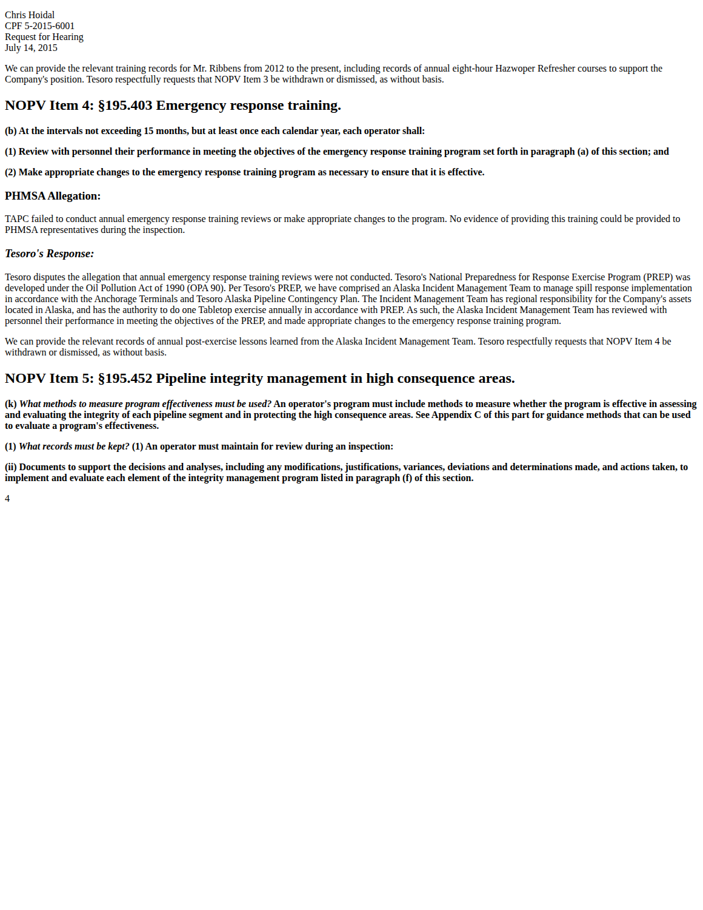Chris Hoidal
CPF 5-2015-6001
Request for Hearing
July 14, 2015
We can provide the relevant training records for Mr. Ribbens from 2012 to the present, including records of annual eight-hour Hazwoper Refresher courses to support the Company's position. Tesoro respectfully requests that NOPV Item 3 be withdrawn or dismissed, as without basis.
NOPV Item 4: §195.403 Emergency response training.
(b) At the intervals not exceeding 15 months, but at least once each calendar year, each operator shall:
(1) Review with personnel their performance in meeting the objectives of the emergency response training program set forth in paragraph (a) of this section; and
(2) Make appropriate changes to the emergency response training program as necessary to ensure that it is effective.
PHMSA Allegation:
TAPC failed to conduct annual emergency response training reviews or make appropriate changes to the program. No evidence of providing this training could be provided to PHMSA representatives during the inspection.
Tesoro's Response:
Tesoro disputes the allegation that annual emergency response training reviews were not conducted. Tesoro's National Preparedness for Response Exercise Program (PREP) was developed under the Oil Pollution Act of 1990 (OPA 90). Per Tesoro's PREP, we have comprised an Alaska Incident Management Team to manage spill response implementation in accordance with the Anchorage Terminals and Tesoro Alaska Pipeline Contingency Plan. The Incident Management Team has regional responsibility for the Company's assets located in Alaska, and has the authority to do one Tabletop exercise annually in accordance with PREP. As such, the Alaska Incident Management Team has reviewed with personnel their performance in meeting the objectives of the PREP, and made appropriate changes to the emergency response training program.
We can provide the relevant records of annual post-exercise lessons learned from the Alaska Incident Management Team. Tesoro respectfully requests that NOPV Item 4 be withdrawn or dismissed, as without basis.
NOPV Item 5: §195.452 Pipeline integrity management in high consequence areas.
(k) What methods to measure program effectiveness must be used? An operator's program must include methods to measure whether the program is effective in assessing and evaluating the integrity of each pipeline segment and in protecting the high consequence areas. See Appendix C of this part for guidance methods that can be used to evaluate a program's effectiveness.
(1) What records must be kept? (1) An operator must maintain for review during an inspection:
(ii) Documents to support the decisions and analyses, including any modifications, justifications, variances, deviations and determinations made, and actions taken, to implement and evaluate each element of the integrity management program listed in paragraph (f) of this section.
4